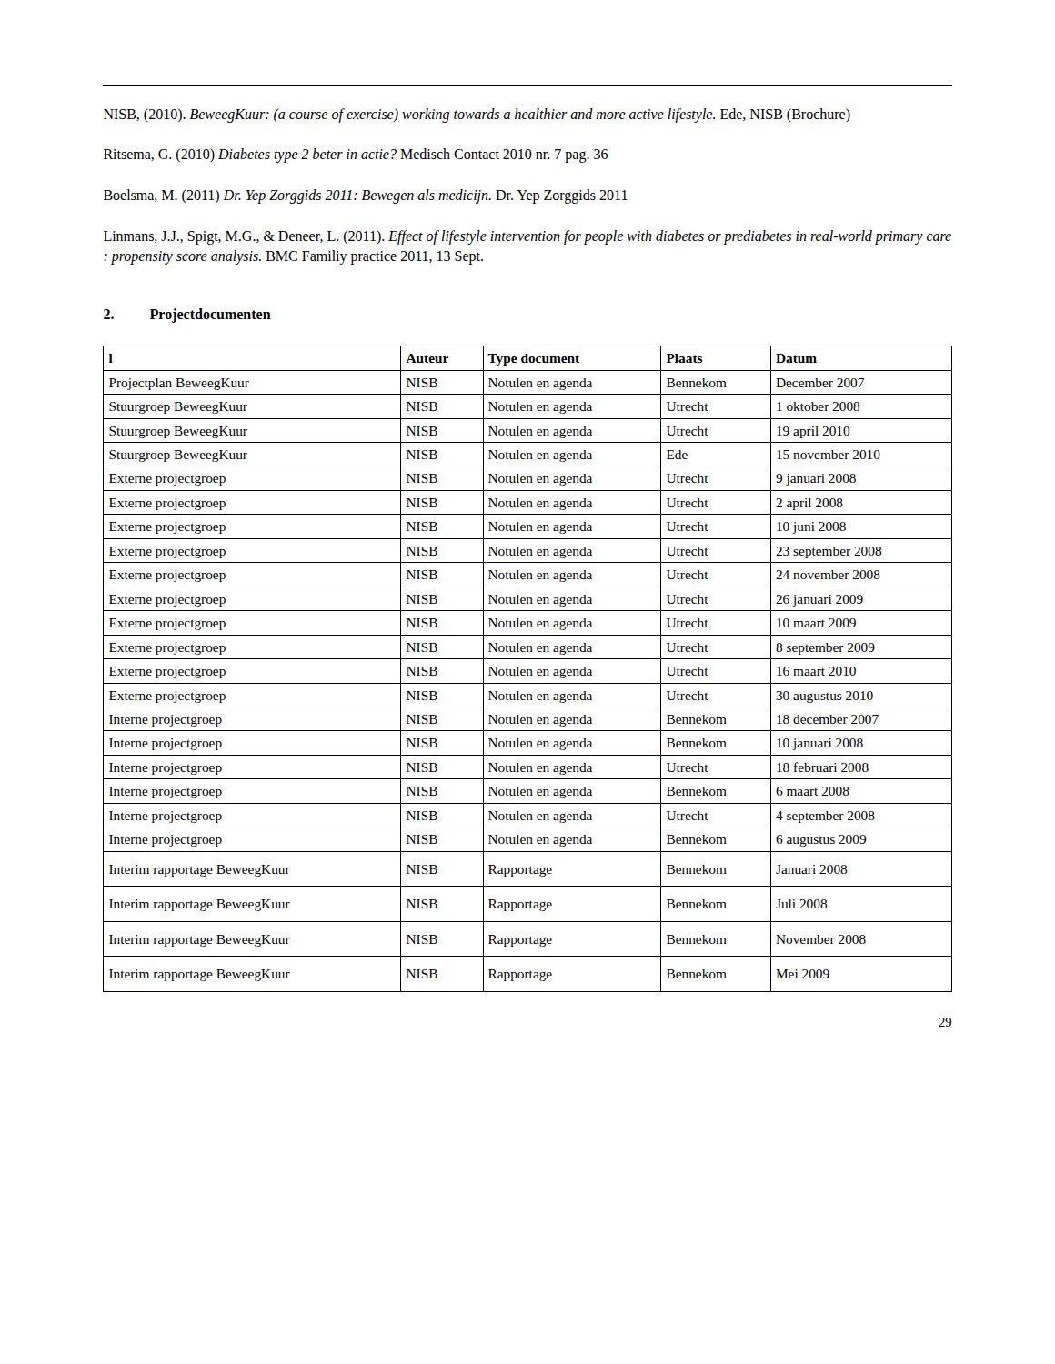NISB, (2010). BeweegKuur: (a course of exercise) working towards a healthier and more active lifestyle. Ede, NISB (Brochure)
Ritsema, G. (2010) Diabetes type 2 beter in actie? Medisch Contact 2010 nr. 7 pag. 36
Boelsma, M. (2011) Dr. Yep Zorggids 2011: Bewegen als medicijn. Dr. Yep Zorggids 2011
Linmans, J.J., Spigt, M.G., & Deneer, L. (2011). Effect of lifestyle intervention for people with diabetes or prediabetes in real-world primary care : propensity score analysis. BMC Familiy practice 2011, 13 Sept.
2. Projectdocumenten
| l | Auteur | Type document | Plaats | Datum |
| --- | --- | --- | --- | --- |
| Projectplan BeweegKuur | NISB | Notulen en agenda | Bennekom | December 2007 |
| Stuurgroep BeweegKuur | NISB | Notulen en agenda | Utrecht | 1 oktober 2008 |
| Stuurgroep BeweegKuur | NISB | Notulen en agenda | Utrecht | 19 april 2010 |
| Stuurgroep BeweegKuur | NISB | Notulen en agenda | Ede | 15 november 2010 |
| Externe projectgroep | NISB | Notulen en agenda | Utrecht | 9 januari 2008 |
| Externe projectgroep | NISB | Notulen en agenda | Utrecht | 2 april 2008 |
| Externe projectgroep | NISB | Notulen en agenda | Utrecht | 10 juni 2008 |
| Externe projectgroep | NISB | Notulen en agenda | Utrecht | 23 september 2008 |
| Externe projectgroep | NISB | Notulen en agenda | Utrecht | 24 november 2008 |
| Externe projectgroep | NISB | Notulen en agenda | Utrecht | 26 januari 2009 |
| Externe projectgroep | NISB | Notulen en agenda | Utrecht | 10 maart 2009 |
| Externe projectgroep | NISB | Notulen en agenda | Utrecht | 8 september 2009 |
| Externe projectgroep | NISB | Notulen en agenda | Utrecht | 16 maart 2010 |
| Externe projectgroep | NISB | Notulen en agenda | Utrecht | 30 augustus 2010 |
| Interne projectgroep | NISB | Notulen en agenda | Bennekom | 18 december 2007 |
| Interne projectgroep | NISB | Notulen en agenda | Bennekom | 10 januari 2008 |
| Interne projectgroep | NISB | Notulen en agenda | Utrecht | 18 februari 2008 |
| Interne projectgroep | NISB | Notulen en agenda | Bennekom | 6 maart 2008 |
| Interne projectgroep | NISB | Notulen en agenda | Utrecht | 4 september 2008 |
| Interne projectgroep | NISB | Notulen en agenda | Bennekom | 6 augustus 2009 |
| Interim rapportage BeweegKuur | NISB | Rapportage | Bennekom | Januari 2008 |
| Interim rapportage BeweegKuur | NISB | Rapportage | Bennekom | Juli 2008 |
| Interim rapportage BeweegKuur | NISB | Rapportage | Bennekom | November 2008 |
| Interim rapportage BeweegKuur | NISB | Rapportage | Bennekom | Mei 2009 |
29